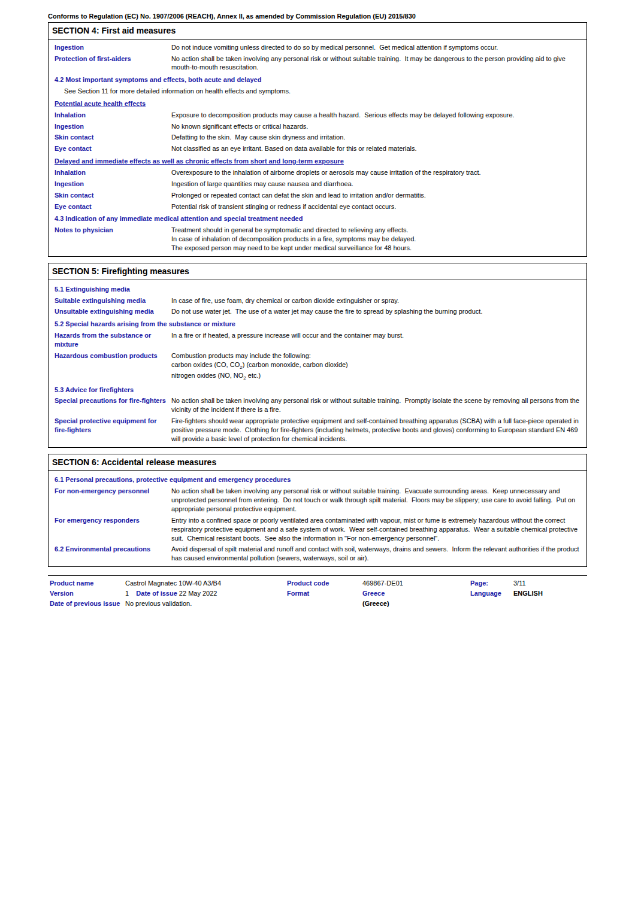Conforms to Regulation (EC) No. 1907/2006 (REACH), Annex II, as amended by Commission Regulation (EU) 2015/830
SECTION 4: First aid measures
| Ingestion | Do not induce vomiting unless directed to do so by medical personnel. Get medical attention if symptoms occur. |
| Protection of first-aiders | No action shall be taken involving any personal risk or without suitable training. It may be dangerous to the person providing aid to give mouth-to-mouth resuscitation. |
4.2 Most important symptoms and effects, both acute and delayed
See Section 11 for more detailed information on health effects and symptoms.
Potential acute health effects
| Inhalation | Exposure to decomposition products may cause a health hazard. Serious effects may be delayed following exposure. |
| Ingestion | No known significant effects or critical hazards. |
| Skin contact | Defatting to the skin. May cause skin dryness and irritation. |
| Eye contact | Not classified as an eye irritant. Based on data available for this or related materials. |
Delayed and immediate effects as well as chronic effects from short and long-term exposure
| Inhalation | Overexposure to the inhalation of airborne droplets or aerosols may cause irritation of the respiratory tract. |
| Ingestion | Ingestion of large quantities may cause nausea and diarrhoea. |
| Skin contact | Prolonged or repeated contact can defat the skin and lead to irritation and/or dermatitis. |
| Eye contact | Potential risk of transient stinging or redness if accidental eye contact occurs. |
4.3 Indication of any immediate medical attention and special treatment needed
| Notes to physician | Treatment should in general be symptomatic and directed to relieving any effects. In case of inhalation of decomposition products in a fire, symptoms may be delayed. The exposed person may need to be kept under medical surveillance for 48 hours. |
SECTION 5: Firefighting measures
5.1 Extinguishing media
| Suitable extinguishing media | In case of fire, use foam, dry chemical or carbon dioxide extinguisher or spray. |
| Unsuitable extinguishing media | Do not use water jet. The use of a water jet may cause the fire to spread by splashing the burning product. |
5.2 Special hazards arising from the substance or mixture
| Hazards from the substance or mixture | In a fire or if heated, a pressure increase will occur and the container may burst. |
| Hazardous combustion products | Combustion products may include the following: carbon oxides (CO, CO 2 ) (carbon monoxide, carbon dioxide) nitrogen oxides (NO, NO 2 etc.) |
5.3 Advice for firefighters
| Special precautions for fire-fighters | No action shall be taken involving any personal risk or without suitable training. Promptly isolate the scene by removing all persons from the vicinity of the incident if there is a fire. |
| Special protective equipment for fire-fighters | Fire-fighters should wear appropriate protective equipment and self-contained breathing apparatus (SCBA) with a full face-piece operated in positive pressure mode. Clothing for fire-fighters (including helmets, protective boots and gloves) conforming to European standard EN 469 will provide a basic level of protection for chemical incidents. |
SECTION 6: Accidental release measures
6.1 Personal precautions, protective equipment and emergency procedures
| For non-emergency personnel | No action shall be taken involving any personal risk or without suitable training. Evacuate surrounding areas. Keep unnecessary and unprotected personnel from entering. Do not touch or walk through spilt material. Floors may be slippery; use care to avoid falling. Put on appropriate personal protective equipment. |
| For emergency responders | Entry into a confined space or poorly ventilated area contaminated with vapour, mist or fume is extremely hazardous without the correct respiratory protective equipment and a safe system of work. Wear self-contained breathing apparatus. Wear a suitable chemical protective suit. Chemical resistant boots. See also the information in "For non-emergency personnel". |
| 6.2 Environmental precautions | Avoid dispersal of spilt material and runoff and contact with soil, waterways, drains and sewers. Inform the relevant authorities if the product has caused environmental pollution (sewers, waterways, soil or air). |
| Product name | Castrol Magnatec 10W-40 A3/B4 | Product code | 469867-DE01 | Page: | 3/11 |
| Version | 1 Date of issue 22 May 2022 | Format | Greece | Language | ENGLISH |
| Date of previous issue | No previous validation. | | (Greece) | | |